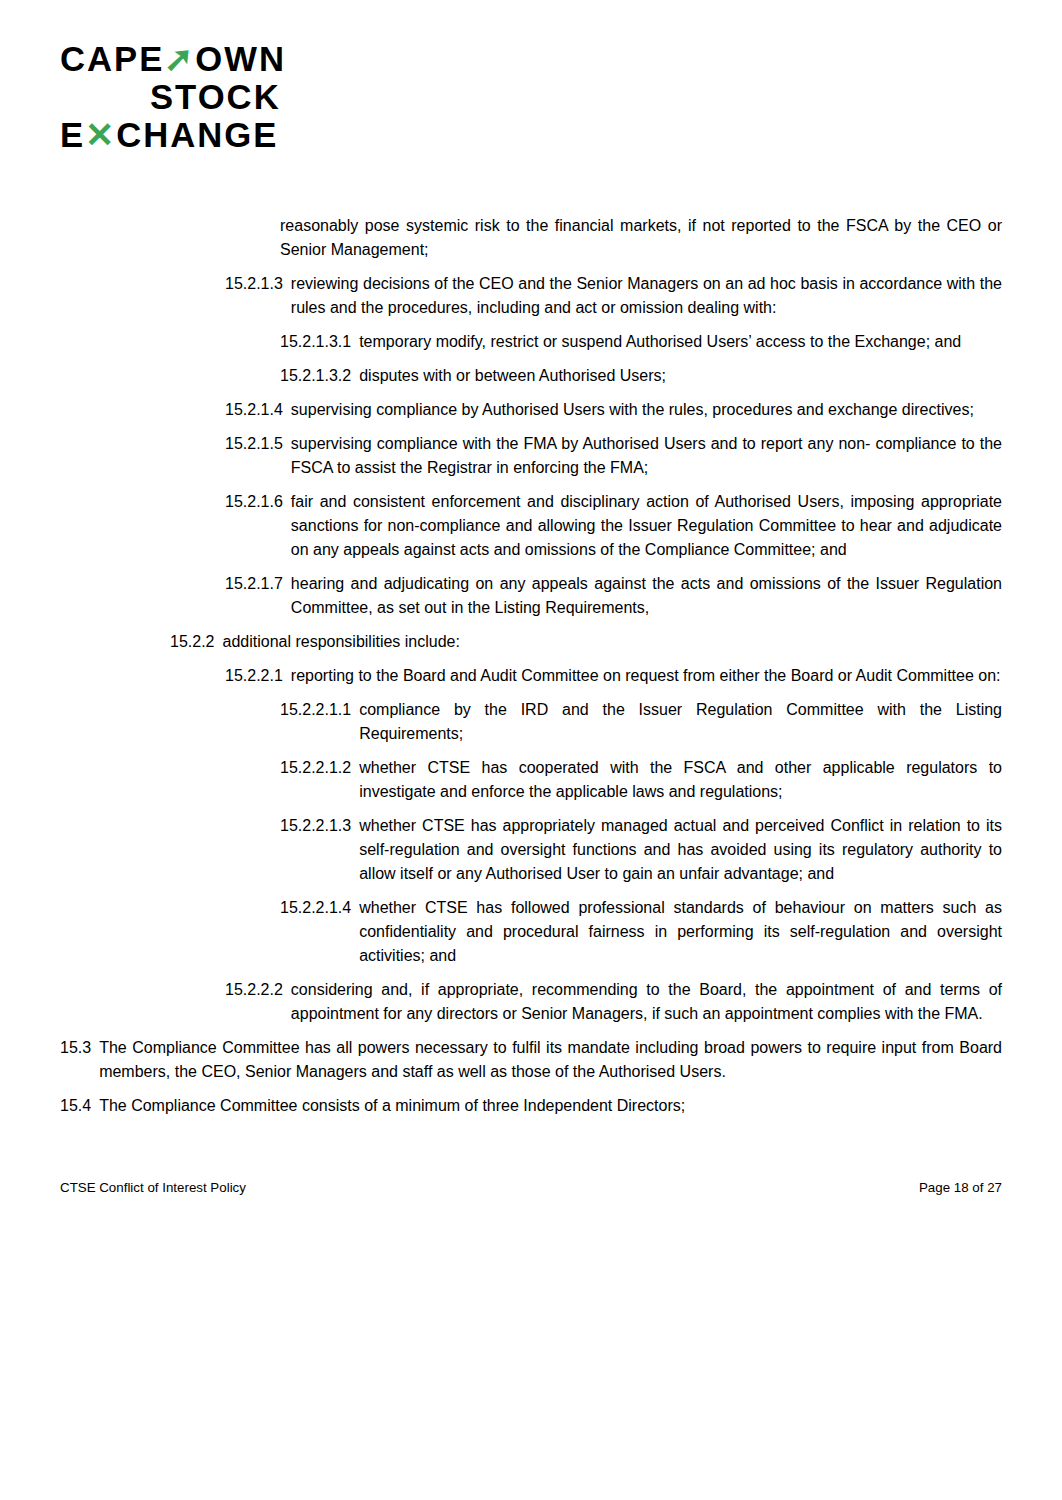CAPE➚OWN
STOCK
E✕CHANGE
reasonably pose systemic risk to the financial markets, if not reported to the FSCA by the CEO or Senior Management;
15.2.1.3
reviewing decisions of the CEO and the Senior Managers on an ad hoc basis in accordance with the rules and the procedures, including and act or omission dealing with:
15.2.1.3.1
temporary modify, restrict or suspend Authorised Users’ access to the Exchange; and
15.2.1.3.2
disputes with or between Authorised Users;
15.2.1.4
supervising compliance by Authorised Users with the rules, procedures and exchange directives;
15.2.1.5
supervising compliance with the FMA by Authorised Users and to report any non- compliance to the FSCA to assist the Registrar in enforcing the FMA;
15.2.1.6
fair and consistent enforcement and disciplinary action of Authorised Users, imposing appropriate sanctions for non-compliance and allowing the Issuer Regulation Committee to hear and adjudicate on any appeals against acts and omissions of the Compliance Committee; and
15.2.1.7
hearing and adjudicating on any appeals against the acts and omissions of the Issuer Regulation Committee, as set out in the Listing Requirements,
15.2.2
additional responsibilities include:
15.2.2.1
reporting to the Board and Audit Committee on request from either the Board or Audit Committee on:
15.2.2.1.1
compliance by the IRD and the Issuer Regulation Committee with the Listing Requirements;
15.2.2.1.2
whether CTSE has cooperated with the FSCA and other applicable regulators to investigate and enforce the applicable laws and regulations;
15.2.2.1.3
whether CTSE has appropriately managed actual and perceived Conflict in relation to its self-regulation and oversight functions and has avoided using its regulatory authority to allow itself or any Authorised User to gain an unfair advantage; and
15.2.2.1.4
whether CTSE has followed professional standards of behaviour on matters such as confidentiality and procedural fairness in performing its self-regulation and oversight activities; and
15.2.2.2
considering and, if appropriate, recommending to the Board, the appointment of and terms of appointment for any directors or Senior Managers, if such an appointment complies with the FMA.
15.3
The Compliance Committee has all powers necessary to fulfil its mandate including broad powers to require input from Board members, the CEO, Senior Managers and staff as well as those of the Authorised Users.
15.4
The Compliance Committee consists of a minimum of three Independent Directors;
CTSE Conflict of Interest Policy Page 18 of 27